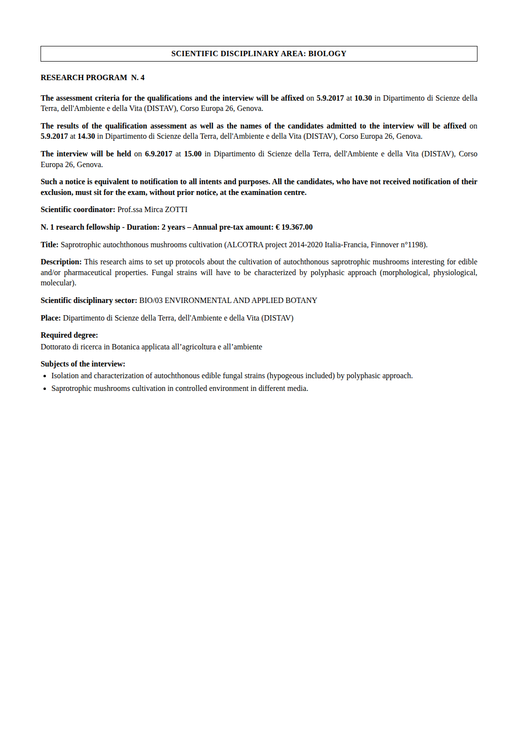SCIENTIFIC DISCIPLINARY AREA: BIOLOGY
RESEARCH PROGRAM N. 4
The assessment criteria for the qualifications and the interview will be affixed on 5.9.2017 at 10.30 in Dipartimento di Scienze della Terra, dell'Ambiente e della Vita (DISTAV), Corso Europa 26, Genova.
The results of the qualification assessment as well as the names of the candidates admitted to the interview will be affixed on 5.9.2017 at 14.30 in Dipartimento di Scienze della Terra, dell'Ambiente e della Vita (DISTAV), Corso Europa 26, Genova.
The interview will be held on 6.9.2017 at 15.00 in Dipartimento di Scienze della Terra, dell'Ambiente e della Vita (DISTAV), Corso Europa 26, Genova.
Such a notice is equivalent to notification to all intents and purposes. All the candidates, who have not received notification of their exclusion, must sit for the exam, without prior notice, at the examination centre.
Scientific coordinator: Prof.ssa Mirca ZOTTI
N. 1 research fellowship - Duration: 2 years – Annual pre-tax amount: € 19.367.00
Title: Saprotrophic autochthonous mushrooms cultivation (ALCOTRA project 2014-2020 Italia-Francia, Finnover n°1198).
Description: This research aims to set up protocols about the cultivation of autochthonous saprotrophic mushrooms interesting for edible and/or pharmaceutical properties. Fungal strains will have to be characterized by polyphasic approach (morphological, physiological, molecular).
Scientific disciplinary sector: BIO/03 ENVIRONMENTAL AND APPLIED BOTANY
Place: Dipartimento di Scienze della Terra, dell'Ambiente e della Vita (DISTAV)
Required degree:
Dottorato di ricerca in Botanica applicata all’agricoltura e all’ambiente
Subjects of the interview:
Isolation and characterization of autochthonous edible fungal strains (hypogeous included) by polyphasic approach.
Saprotrophic mushrooms cultivation in controlled environment in different media.